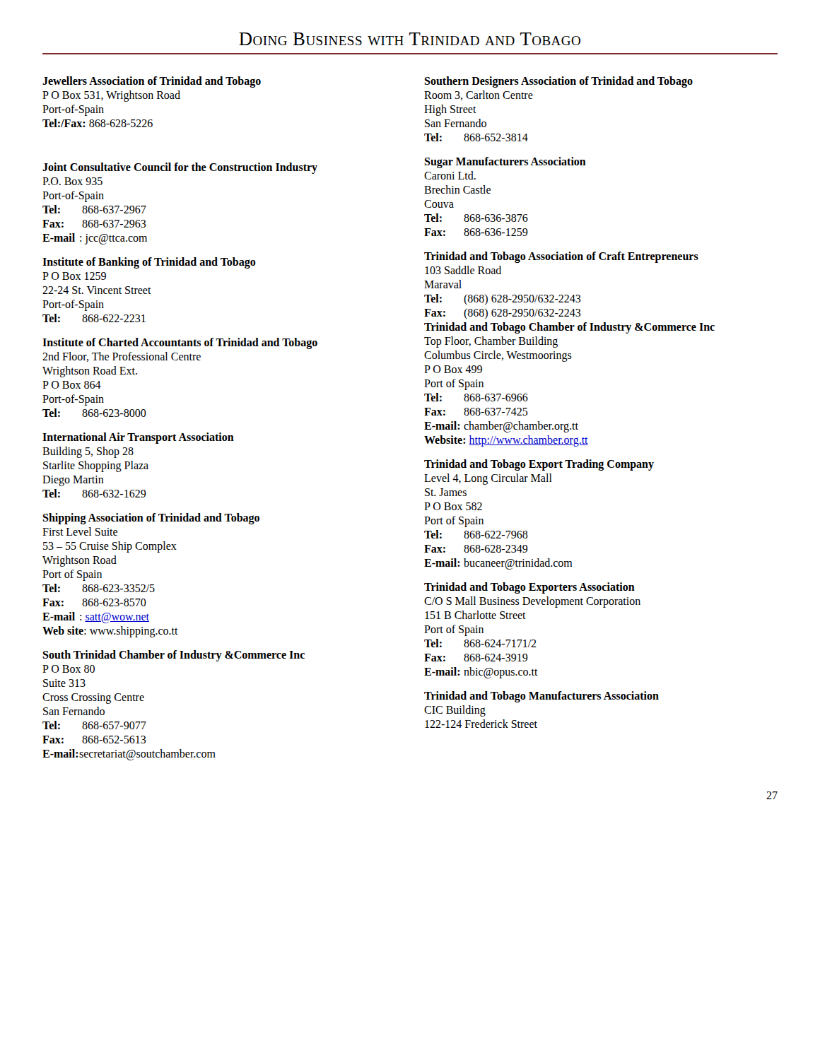Doing Business with Trinidad and Tobago
Jewellers Association of Trinidad and Tobago
P O Box 531, Wrightson Road
Port-of-Spain
Tel:/Fax: 868-628-5226
Joint Consultative Council for the Construction Industry
P.O. Box 935
Port-of-Spain
Tel: 868-637-2967
Fax: 868-637-2963
E-mail: jcc@ttca.com
Institute of Banking of Trinidad and Tobago
P O Box 1259
22-24 St. Vincent Street
Port-of-Spain
Tel: 868-622-2231
Institute of Charted Accountants of Trinidad and Tobago
2nd Floor, The Professional Centre
Wrightson Road Ext.
P O Box 864
Port-of-Spain
Tel: 868-623-8000
International Air Transport Association
Building 5, Shop 28
Starlite Shopping Plaza
Diego Martin
Tel: 868-632-1629
Shipping Association of Trinidad and Tobago
First Level Suite
53 – 55 Cruise Ship Complex
Wrightson Road
Port of Spain
Tel: 868-623-3352/5
Fax: 868-623-8570
E-mail: satt@wow.net
Web site: www.shipping.co.tt
South Trinidad Chamber of Industry &Commerce Inc
P O Box 80
Suite 313
Cross Crossing Centre
San Fernando
Tel: 868-657-9077
Fax: 868-652-5613
E-mail: secretariat@soutchamber.com
Southern Designers Association of Trinidad and Tobago
Room 3, Carlton Centre
High Street
San Fernando
Tel: 868-652-3814
Sugar Manufacturers Association
Caroni Ltd.
Brechin Castle
Couva
Tel: 868-636-3876
Fax: 868-636-1259
Trinidad and Tobago Association of Craft Entrepreneurs
103 Saddle Road
Maraval
Tel: (868) 628-2950/632-2243
Fax: (868) 628-2950/632-2243
Trinidad and Tobago Chamber of Industry &Commerce Inc
Top Floor, Chamber Building
Columbus Circle, Westmoorings
P O Box 499
Port of Spain
Tel: 868-637-6966
Fax: 868-637-7425
E-mail: chamber@chamber.org.tt
Website: http://www.chamber.org.tt
Trinidad and Tobago Export Trading Company
Level 4, Long Circular Mall
St. James
P O Box 582
Port of Spain
Tel: 868-622-7968
Fax: 868-628-2349
E-mail: bucaneer@trinidad.com
Trinidad and Tobago Exporters Association
C/O S Mall Business Development Corporation
151 B Charlotte Street
Port of Spain
Tel: 868-624-7171/2
Fax: 868-624-3919
E-mail: nbic@opus.co.tt
Trinidad and Tobago Manufacturers Association
CIC Building
122-124 Frederick Street
27